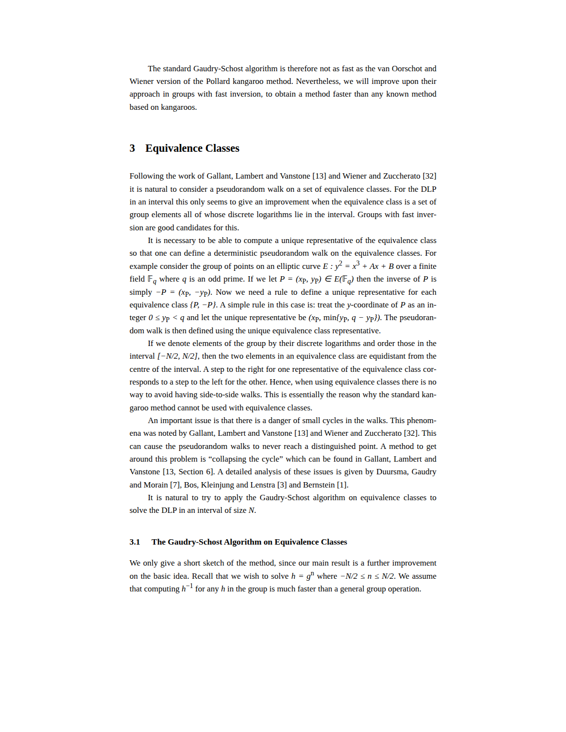The standard Gaudry-Schost algorithm is therefore not as fast as the van Oorschot and Wiener version of the Pollard kangaroo method. Nevertheless, we will improve upon their approach in groups with fast inversion, to obtain a method faster than any known method based on kangaroos.
3 Equivalence Classes
Following the work of Gallant, Lambert and Vanstone [13] and Wiener and Zuccherato [32] it is natural to consider a pseudorandom walk on a set of equivalence classes. For the DLP in an interval this only seems to give an improvement when the equivalence class is a set of group elements all of whose discrete logarithms lie in the interval. Groups with fast inversion are good candidates for this.
It is necessary to be able to compute a unique representative of the equivalence class so that one can define a deterministic pseudorandom walk on the equivalence classes. For example consider the group of points on an elliptic curve E : y2 = x3 + Ax + B over a finite field 𝔽q where q is an odd prime. If we let P = (xP, yP) ∈ E(𝔽q) then the inverse of P is simply −P = (xP, −yP). Now we need a rule to define a unique representative for each equivalence class {P, −P}. A simple rule in this case is: treat the y-coordinate of P as an integer 0 ≤ yP < q and let the unique representative be (xP, min{yP, q − yP}). The pseudorandom walk is then defined using the unique equivalence class representative.
If we denote elements of the group by their discrete logarithms and order those in the interval [−N/2, N/2], then the two elements in an equivalence class are equidistant from the centre of the interval. A step to the right for one representative of the equivalence class corresponds to a step to the left for the other. Hence, when using equivalence classes there is no way to avoid having side-to-side walks. This is essentially the reason why the standard kangaroo method cannot be used with equivalence classes.
An important issue is that there is a danger of small cycles in the walks. This phenomena was noted by Gallant, Lambert and Vanstone [13] and Wiener and Zuccherato [32]. This can cause the pseudorandom walks to never reach a distinguished point. A method to get around this problem is “collapsing the cycle” which can be found in Gallant, Lambert and Vanstone [13, Section 6]. A detailed analysis of these issues is given by Duursma, Gaudry and Morain [7], Bos, Kleinjung and Lenstra [3] and Bernstein [1].
It is natural to try to apply the Gaudry-Schost algorithm on equivalence classes to solve the DLP in an interval of size N.
3.1 The Gaudry-Schost Algorithm on Equivalence Classes
We only give a short sketch of the method, since our main result is a further improvement on the basic idea. Recall that we wish to solve h = gn where −N/2 ≤ n ≤ N/2. We assume that computing h−1 for any h in the group is much faster than a general group operation.